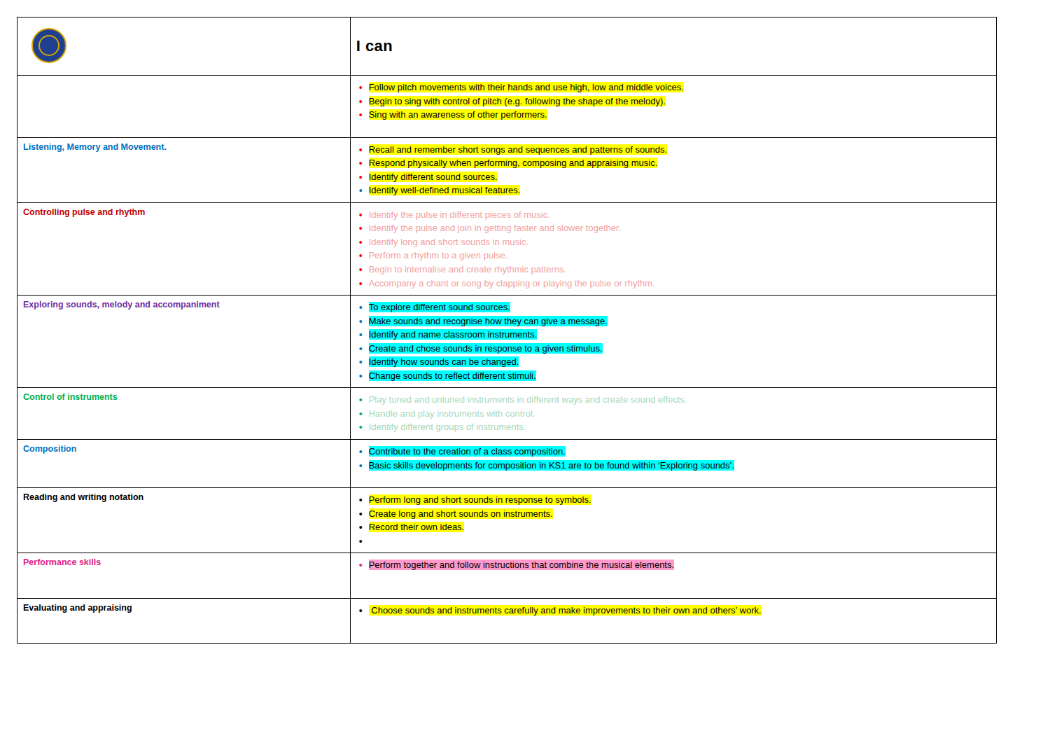| | I can |
| | Follow pitch movements with their hands and use high, low and middle voices. Begin to sing with control of pitch (e.g. following the shape of the melody). Sing with an awareness of other performers. |
| Listening, Memory and Movement. | Recall and remember short songs and sequences and patterns of sounds. Respond physically when performing, composing and appraising music. Identify different sound sources. Identify well-defined musical features. |
| Controlling pulse and rhythm | Identify the pulse in different pieces of music. Identify the pulse and join in getting faster and slower together. Identify long and short sounds in music. Perform a rhythm to a given pulse. Begin to internalise and create rhythmic patterns. Accompany a chant or song by clapping or playing the pulse or rhythm. |
| Exploring sounds, melody and accompaniment | To explore different sound sources. Make sounds and recognise how they can give a message. Identify and name classroom instruments. Create and chose sounds in response to a given stimulus. Identify how sounds can be changed. Change sounds to reflect different stimuli. |
| Control of instruments | Play tuned and untuned instruments in different ways and create sound effects. Handle and play instruments with control. Identify different groups of instruments. |
| Composition | Contribute to the creation of a class composition. Basic skills developments for composition in KS1 are to be found within ‘Exploring sounds’. |
| Reading and writing notation | Perform long and short sounds in response to symbols. Create long and short sounds on instruments. Record their own ideas. |
| Performance skills | Perform together and follow instructions that combine the musical elements. |
| Evaluating and appraising | Choose sounds and instruments carefully and make improvements to their own and others’ work. |